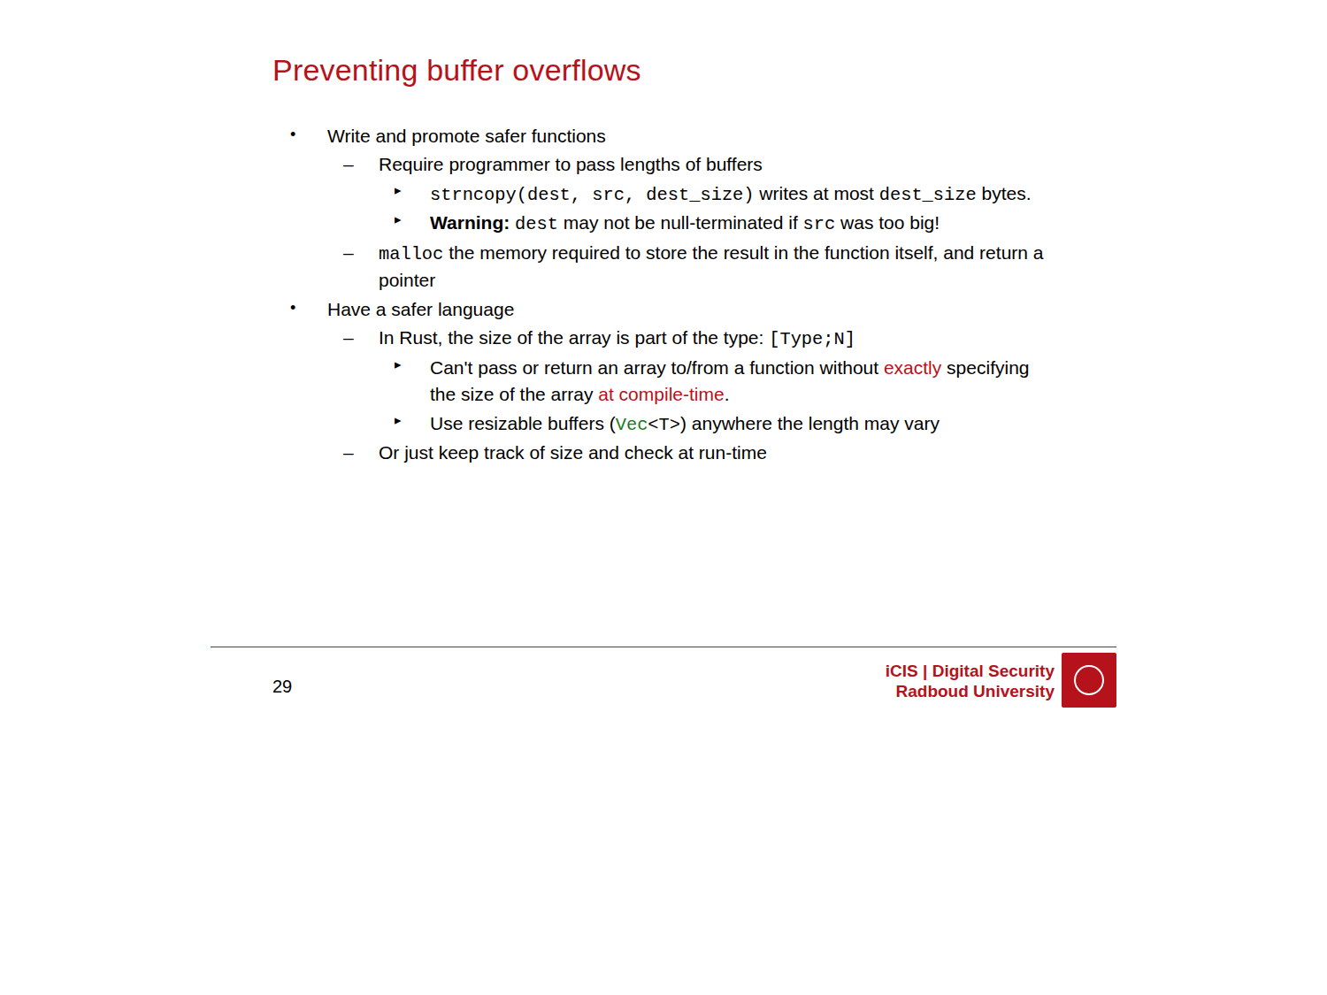Preventing buffer overflows
Write and promote safer functions
Require programmer to pass lengths of buffers
strncopy(dest, src, dest_size) writes at most dest_size bytes.
Warning: dest may not be null-terminated if src was too big!
malloc the memory required to store the result in the function itself, and return a pointer
Have a safer language
In Rust, the size of the array is part of the type: [Type;N]
Can't pass or return an array to/from a function without exactly specifying the size of the array at compile-time.
Use resizable buffers (Vec<T>) anywhere the length may vary
Or just keep track of size and check at run-time
29
iCIS | Digital Security
Radboud University